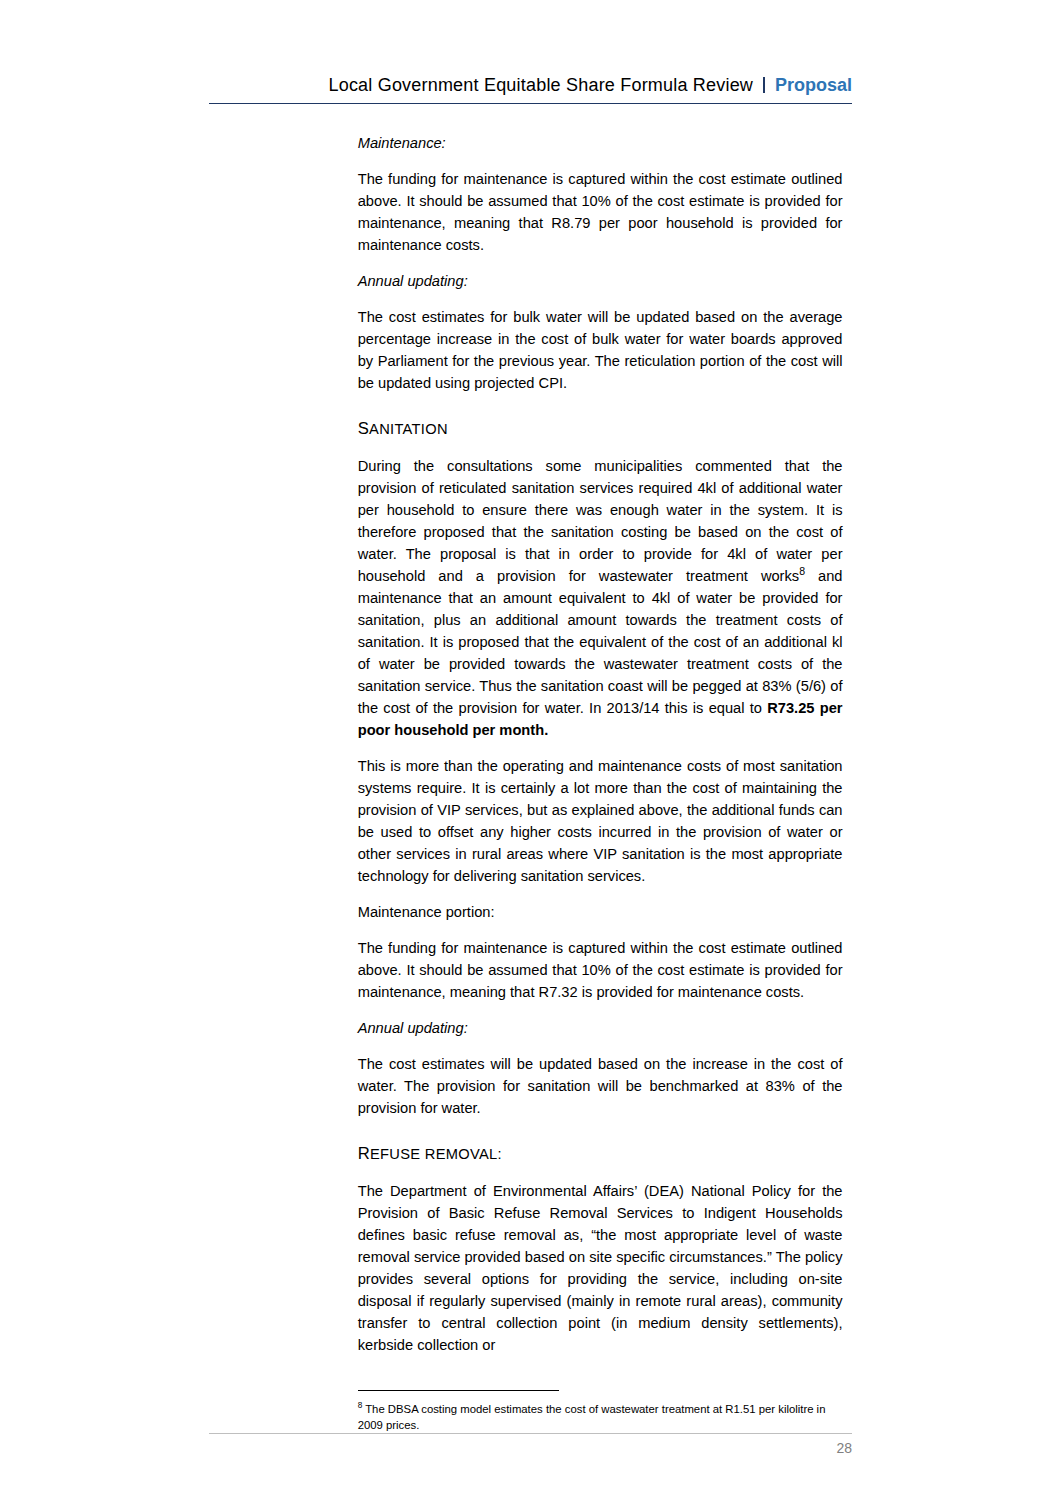Local Government Equitable Share Formula Review Proposal
Maintenance:
The funding for maintenance is captured within the cost estimate outlined above. It should be assumed that 10% of the cost estimate is provided for maintenance, meaning that R8.79 per poor household is provided for maintenance costs.
Annual updating:
The cost estimates for bulk water will be updated based on the average percentage increase in the cost of bulk water for water boards approved by Parliament for the previous year. The reticulation portion of the cost will be updated using projected CPI.
SANITATION
During the consultations some municipalities commented that the provision of reticulated sanitation services required 4kl of additional water per household to ensure there was enough water in the system. It is therefore proposed that the sanitation costing be based on the cost of water. The proposal is that in order to provide for 4kl of water per household and a provision for wastewater treatment works8 and maintenance that an amount equivalent to 4kl of water be provided for sanitation, plus an additional amount towards the treatment costs of sanitation. It is proposed that the equivalent of the cost of an additional kl of water be provided towards the wastewater treatment costs of the sanitation service. Thus the sanitation coast will be pegged at 83% (5/6) of the cost of the provision for water. In 2013/14 this is equal to R73.25 per poor household per month.
This is more than the operating and maintenance costs of most sanitation systems require. It is certainly a lot more than the cost of maintaining the provision of VIP services, but as explained above, the additional funds can be used to offset any higher costs incurred in the provision of water or other services in rural areas where VIP sanitation is the most appropriate technology for delivering sanitation services.
Maintenance portion:
The funding for maintenance is captured within the cost estimate outlined above. It should be assumed that 10% of the cost estimate is provided for maintenance, meaning that R7.32 is provided for maintenance costs.
Annual updating:
The cost estimates will be updated based on the increase in the cost of water. The provision for sanitation will be benchmarked at 83% of the provision for water.
REFUSE REMOVAL:
The Department of Environmental Affairs’ (DEA) National Policy for the Provision of Basic Refuse Removal Services to Indigent Households defines basic refuse removal as, “the most appropriate level of waste removal service provided based on site specific circumstances.” The policy provides several options for providing the service, including on-site disposal if regularly supervised (mainly in remote rural areas), community transfer to central collection point (in medium density settlements), kerbside collection or
8 The DBSA costing model estimates the cost of wastewater treatment at R1.51 per kilolitre in 2009 prices.
28